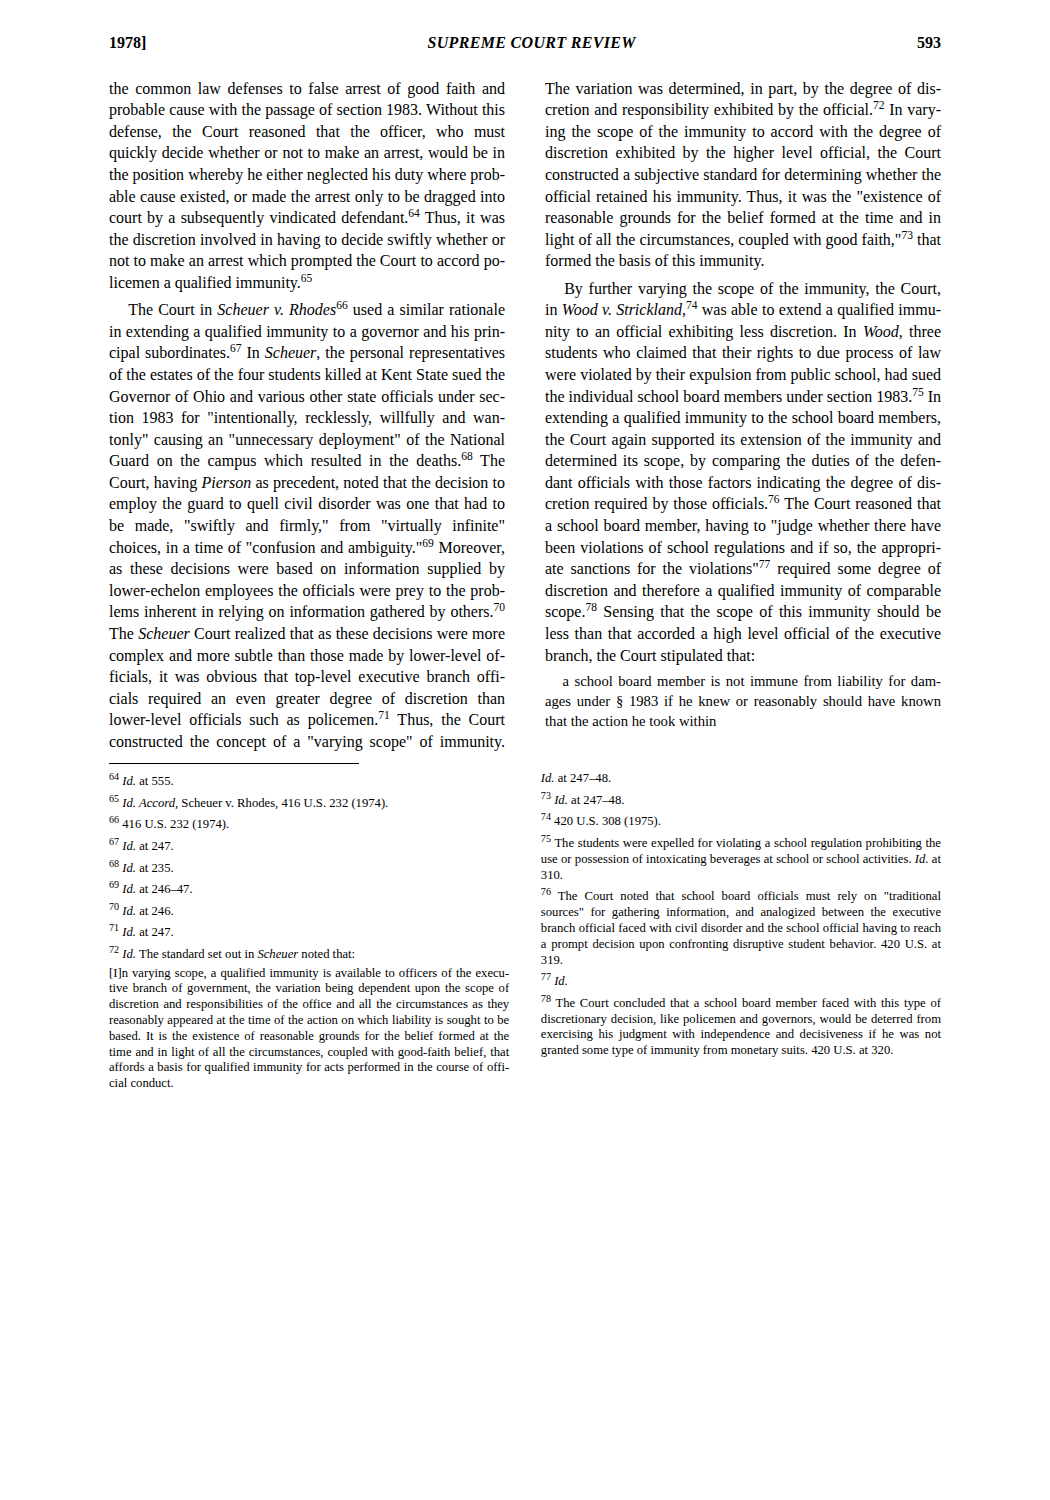1978] SUPREME COURT REVIEW 593
the common law defenses to false arrest of good faith and probable cause with the passage of section 1983. Without this defense, the Court reasoned that the officer, who must quickly decide whether or not to make an arrest, would be in the position whereby he either neglected his duty where probable cause existed, or made the arrest only to be dragged into court by a subsequently vindicated defendant.64 Thus, it was the discretion involved in having to decide swiftly whether or not to make an arrest which prompted the Court to accord policemen a qualified immunity.65
The Court in Scheuer v. Rhodes66 used a similar rationale in extending a qualified immunity to a governor and his principal subordinates.67 In Scheuer, the personal representatives of the estates of the four students killed at Kent State sued the Governor of Ohio and various other state officials under section 1983 for "intentionally, recklessly, willfully and wantonly" causing an "unnecessary deployment" of the National Guard on the campus which resulted in the deaths.68 The Court, having Pierson as precedent, noted that the decision to employ the guard to quell civil disorder was one that had to be made, "swiftly and firmly," from "virtually infinite" choices, in a time of "confusion and ambiguity."69 Moreover, as these decisions were based on information supplied by lower-echelon employees the officials were prey to the problems inherent in relying on information gathered by others.70 The Scheuer Court realized that as these decisions were more complex and more subtle than those made by lower-level officials, it was obvious that top-level executive branch officials required an even greater degree of discretion than lower-level officials such as policemen.71 Thus, the Court constructed the concept of a "varying scope" of immunity. The variation was determined, in part, by the degree of discretion and responsibility exhibited by the official.72 In varying the scope of the immunity to accord with the degree of discretion exhibited by the higher level official, the Court constructed a subjective standard for determining whether the official retained his immunity. Thus, it was the "existence of reasonable grounds for the belief formed at the time and in light of all the circumstances, coupled with good faith,"73 that formed the basis of this immunity.
By further varying the scope of the immunity, the Court, in Wood v. Strickland,74 was able to extend a qualified immunity to an official exhibiting less discretion. In Wood, three students who claimed that their rights to due process of law were violated by their expulsion from public school, had sued the individual school board members under section 1983.75 In extending a qualified immunity to the school board members, the Court again supported its extension of the immunity and determined its scope, by comparing the duties of the defendant officials with those factors indicating the degree of discretion required by those officials.76 The Court reasoned that a school board member, having to "judge whether there have been violations of school regulations and if so, the appropriate sanctions for the violations"77 required some degree of discretion and therefore a qualified immunity of comparable scope.78 Sensing that the scope of this immunity should be less than that accorded a high level official of the executive branch, the Court stipulated that:
a school board member is not immune from liability for damages under § 1983 if he knew or reasonably should have known that the action he took within
64 Id. at 555.
65 Id. Accord, Scheuer v. Rhodes, 416 U.S. 232 (1974).
66 416 U.S. 232 (1974).
67 Id. at 247.
68 Id. at 235.
69 Id. at 246–47.
70 Id. at 246.
71 Id. at 247.
72 Id. The standard set out in Scheuer noted that:
[I]n varying scope, a qualified immunity is available to officers of the executive branch of government, the variation being dependent upon the scope of discretion and responsibilities of the office and all the circumstances as they reasonably appeared at the time of the action on which liability is sought to be based. It is the existence of reasonable grounds for the belief formed at the time and in light of all the circumstances, coupled with good-faith belief, that affords a basis for qualified immunity for acts performed in the course of official conduct.
Id. at 247–48.
73 Id. at 247–48.
74 420 U.S. 308 (1975).
75 The students were expelled for violating a school regulation prohibiting the use or possession of intoxicating beverages at school or school activities. Id. at 310.
76 The Court noted that school board officials must rely on "traditional sources" for gathering information, and analogized between the executive branch official faced with civil disorder and the school official having to reach a prompt decision upon confronting disruptive student behavior. 420 U.S. at 319.
77 Id.
78 The Court concluded that a school board member faced with this type of discretionary decision, like policemen and governors, would be deterred from exercising his judgment with independence and decisiveness if he was not granted some type of immunity from monetary suits. 420 U.S. at 320.